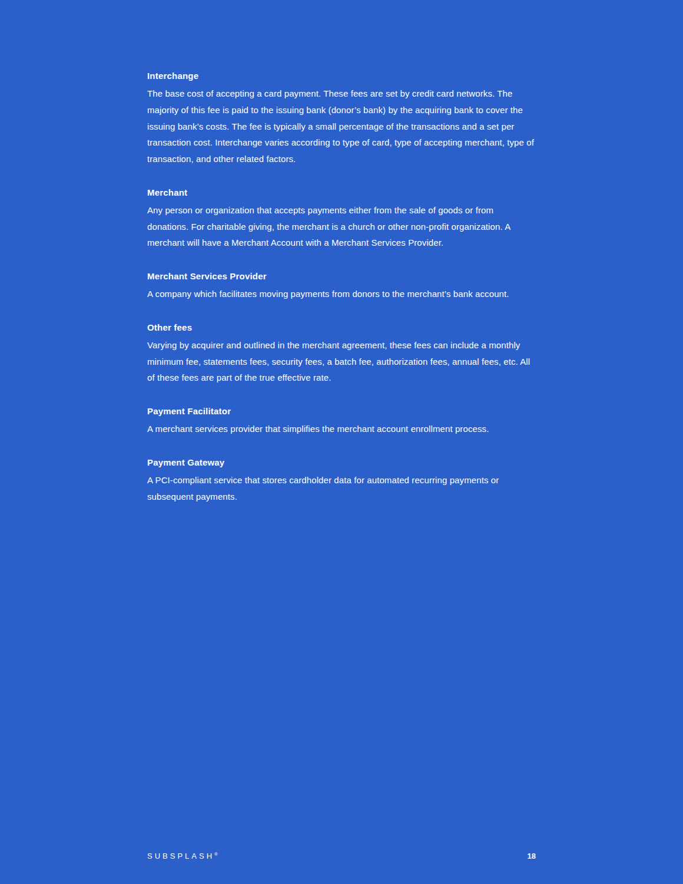Interchange
The base cost of accepting a card payment. These fees are set by credit card networks. The majority of this fee is paid to the issuing bank (donor’s bank) by the acquiring bank to cover the issuing bank’s costs. The fee is typically a small percentage of the transactions and a set per transaction cost. Interchange varies according to type of card, type of accepting merchant, type of transaction, and other related factors.
Merchant
Any person or organization that accepts payments either from the sale of goods or from donations. For charitable giving, the merchant is a church or other non-profit organization. A merchant will have a Merchant Account with a Merchant Services Provider.
Merchant Services Provider
A company which facilitates moving payments from donors to the merchant’s bank account.
Other fees
Varying by acquirer and outlined in the merchant agreement, these fees can include a monthly minimum fee, statements fees, security fees, a batch fee, authorization fees, annual fees, etc. All of these fees are part of the true effective rate.
Payment Facilitator
A merchant services provider that simplifies the merchant account enrollment process.
Payment Gateway
A PCI-compliant service that stores cardholder data for automated recurring payments or subsequent payments.
SUBSPLASH®
18